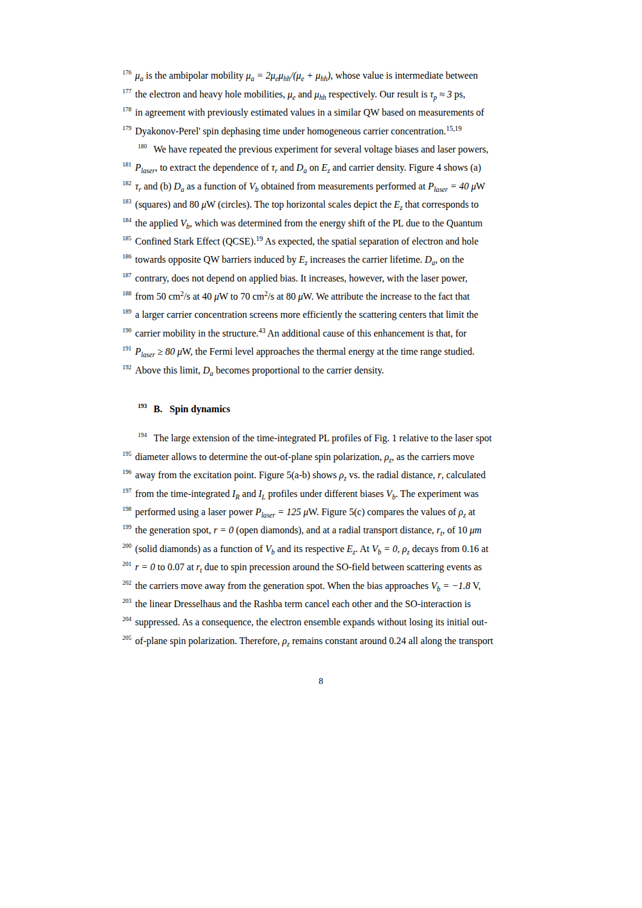176 μa is the ambipolar mobility μa = 2μeμhh/(μe + μhh), whose value is intermediate between
177the electron and heavy hole mobilities, μe and μhh respectively. Our result is τp ≈ 3 ps,
178in agreement with previously estimated values in a similar QW based on measurements of
179 Dyakonov-Perel' spin dephasing time under homogeneous carrier concentration.15,19
180 We have repeated the previous experiment for several voltage biases and laser powers,
181 Plaser, to extract the dependence of τr and Da on Ez and carrier density. Figure 4 shows (a)
182 τr and (b) Da as a function of Vb obtained from measurements performed at Plaser = 40 μ W
183(squares) and 80 μ W (circles). The top horizontal scales depict the Ez that corresponds to
184the applied Vb, which was determined from the energy shift of the PL due to the Quantum
185 Confined Stark Effect (QCSE).19 As expected, the spatial separation of electron and hole
186towards opposite QW barriers induced by Ez increases the carrier lifetime. Da, on the
187contrary, does not depend on applied bias. It increases, however, with the laser power,
188from 50 cm2/s at 40 μ W to 70 cm2/s at 80 μ W. We attribute the increase to the fact that
189a larger carrier concentration screens more efficiently the scattering centers that limit the
190carrier mobility in the structure.43 An additional cause of this enhancement is that, for
191 Plaser ≥ 80 μ W, the Fermi level approaches the thermal energy at the time range studied.
192 Above this limit, Da becomes proportional to the carrier density.
193 B. Spin dynamics
194 The large extension of the time-integrated PL profiles of Fig. 1 relative to the laser spot
195diameter allows to determine the out-of-plane spin polarization, ρz, as the carriers move
196away from the excitation point. Figure 5(a-b) shows ρz vs. the radial distance, r, calculated
197from the time-integrated IR and IL profiles under different biases Vb. The experiment was
198performed using a laser power Plaser = 125 μ W. Figure 5(c) compares the values of ρz at
199the generation spot, r = 0 (open diamonds), and at a radial transport distance, rt, of 10 μm
200(solid diamonds) as a function of Vb and its respective Ez. At Vb = 0, ρz decays from 0.16 at
201 r = 0 to 0.07 at rt due to spin precession around the SO-field between scattering events as
202the carriers move away from the generation spot. When the bias approaches Vb = −1.8 V,
203the linear Dresselhaus and the Rashba term cancel each other and the SO-interaction is
204suppressed. As a consequence, the electron ensemble expands without losing its initial out-
205of-plane spin polarization. Therefore, ρz remains constant around 0.24 all along the transport
8